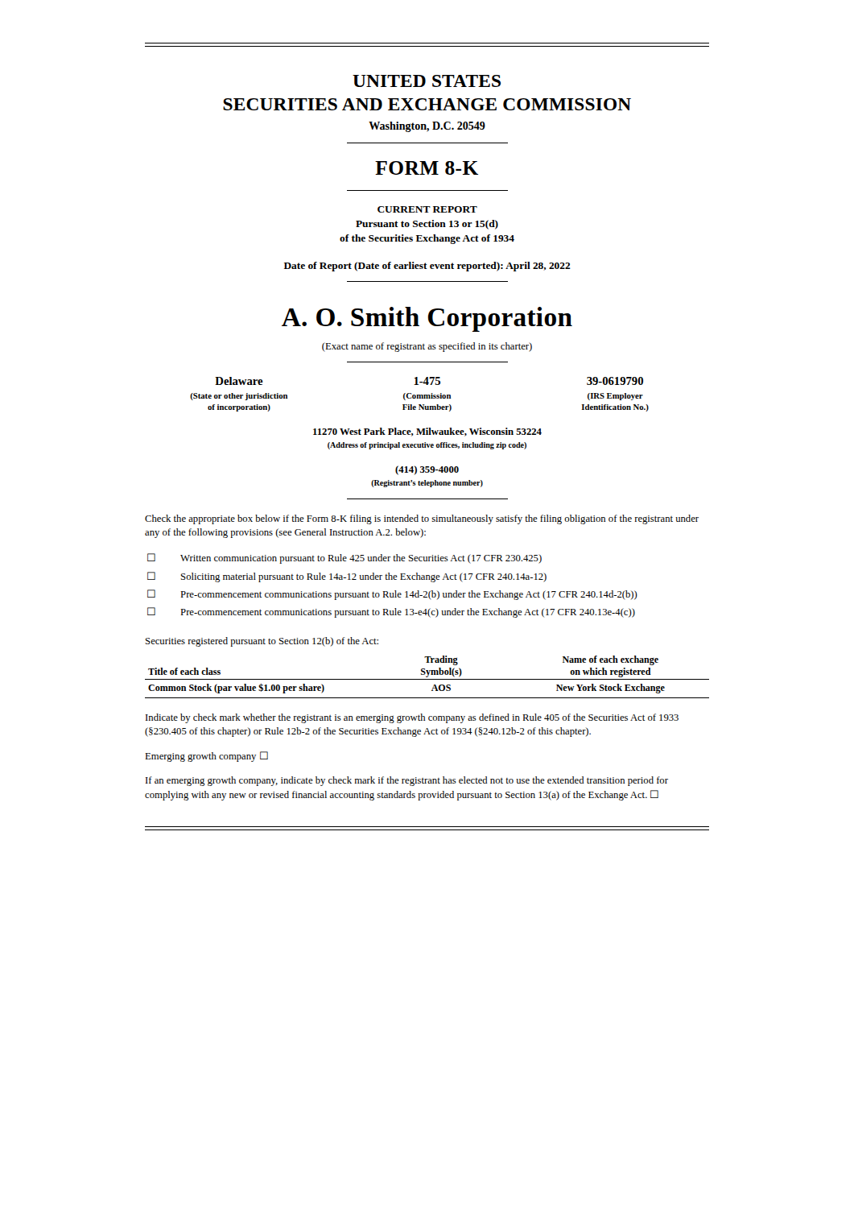UNITED STATES
SECURITIES AND EXCHANGE COMMISSION
Washington, D.C. 20549
FORM 8-K
CURRENT REPORT
Pursuant to Section 13 or 15(d)
of the Securities Exchange Act of 1934
Date of Report (Date of earliest event reported): April 28, 2022
A. O. Smith Corporation
(Exact name of registrant as specified in its charter)
| Delaware | 1-475 | 39-0619790 |
| (State or other jurisdiction of incorporation) | (Commission File Number) | (IRS Employer Identification No.) |
11270 West Park Place, Milwaukee, Wisconsin 53224
(Address of principal executive offices, including zip code)
(414) 359-4000
(Registrant’s telephone number)
Check the appropriate box below if the Form 8-K filing is intended to simultaneously satisfy the filing obligation of the registrant under any of the following provisions (see General Instruction A.2. below):
| ☐ | Written communication pursuant to Rule 425 under the Securities Act (17 CFR 230.425) |
| ☐ | Soliciting material pursuant to Rule 14a-12 under the Exchange Act (17 CFR 240.14a-12) |
| ☐ | Pre-commencement communications pursuant to Rule 14d-2(b) under the Exchange Act (17 CFR 240.14d-2(b)) |
| ☐ | Pre-commencement communications pursuant to Rule 13-e4(c) under the Exchange Act (17 CFR 240.13e-4(c)) |
Securities registered pursuant to Section 12(b) of the Act:
| Title of each class | Trading Symbol(s) | Name of each exchange on which registered |
| --- | --- | --- |
| Common Stock (par value $1.00 per share) | AOS | New York Stock Exchange |
Indicate by check mark whether the registrant is an emerging growth company as defined in Rule 405 of the Securities Act of 1933 (§230.405 of this chapter) or Rule 12b-2 of the Securities Exchange Act of 1934 (§240.12b-2 of this chapter).
Emerging growth company ☐
If an emerging growth company, indicate by check mark if the registrant has elected not to use the extended transition period for complying with any new or revised financial accounting standards provided pursuant to Section 13(a) of the Exchange Act. ☐